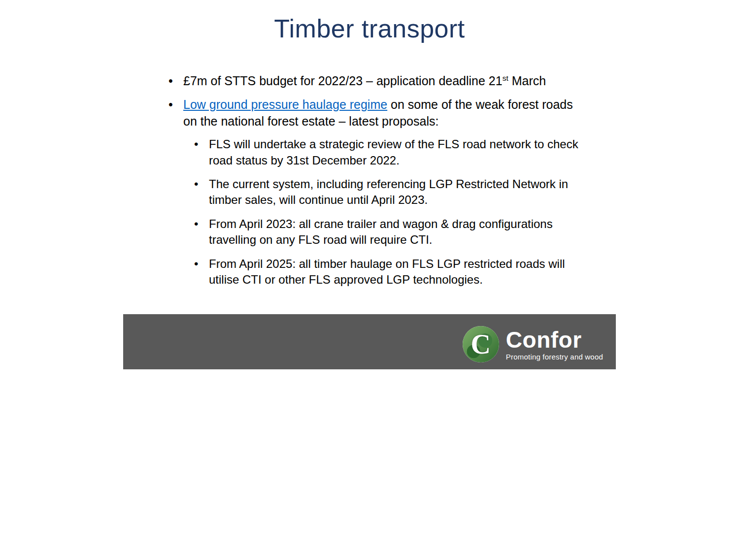Timber transport
£7m of STTS budget for 2022/23 – application deadline 21st March
Low ground pressure haulage regime on some of the weak forest roads on the national forest estate – latest proposals:
FLS will undertake a strategic review of the FLS road network to check road status by 31st December 2022.
The current system, including referencing LGP Restricted Network in timber sales, will continue until April 2023.
From April 2023: all crane trailer and wagon & drag configurations travelling on any FLS road will require CTI.
From April 2025: all timber haulage on FLS LGP restricted roads will utilise CTI or other FLS approved LGP technologies.
C
Confor
Promoting forestry and wood